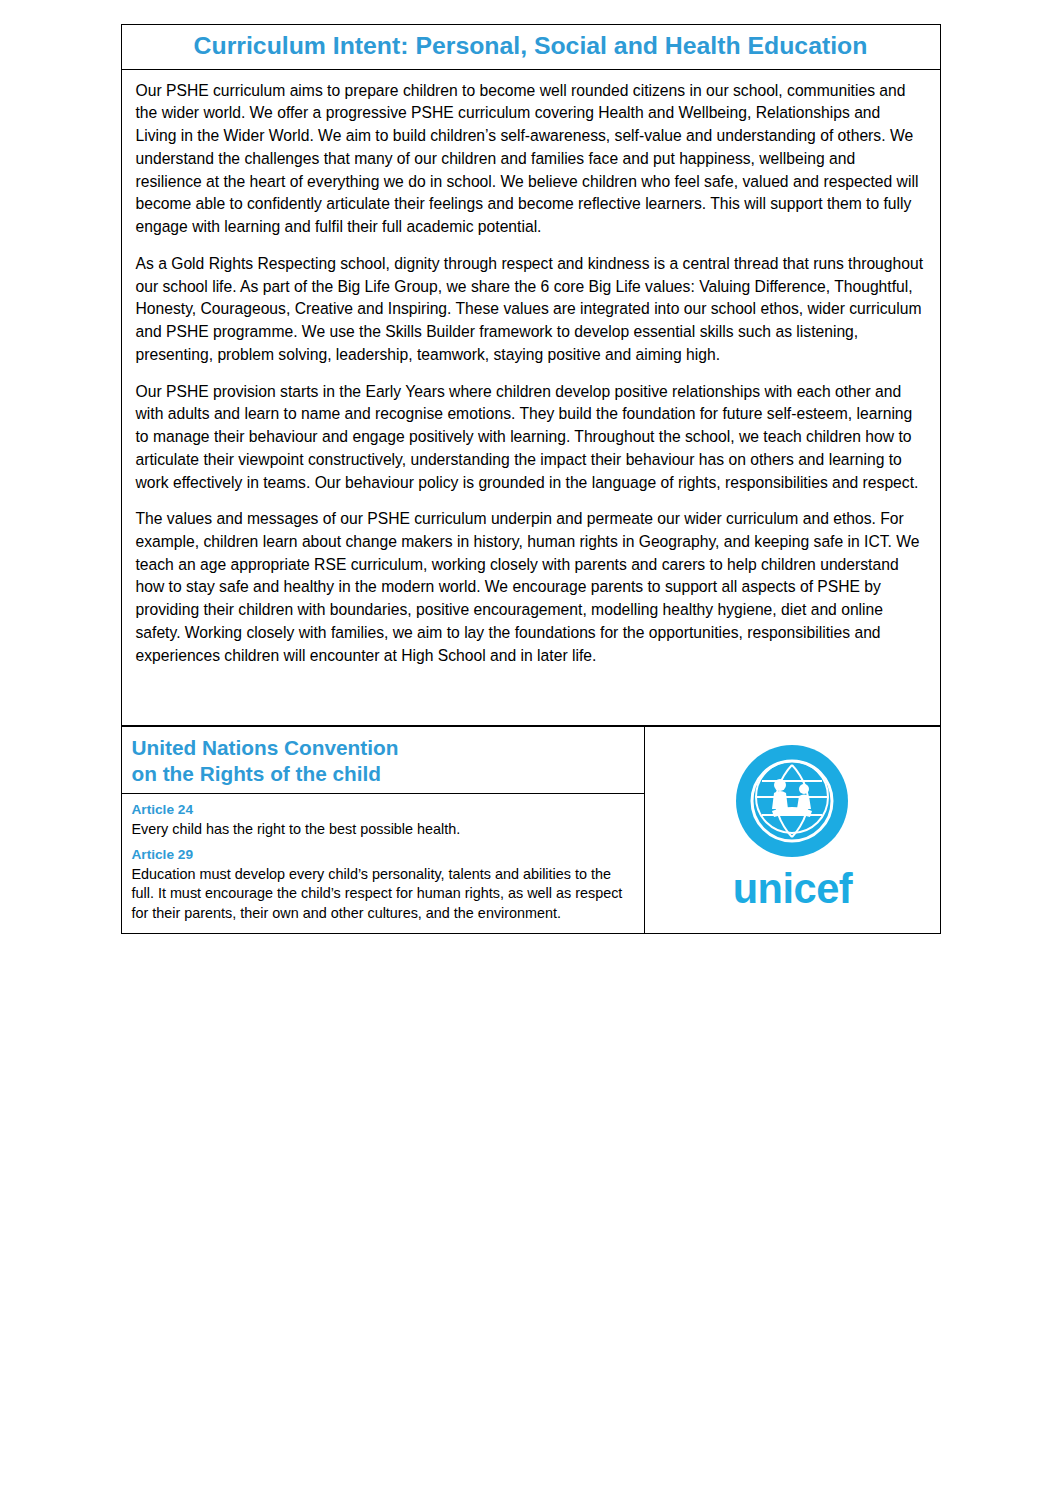Curriculum Intent: Personal, Social and Health Education
Our PSHE curriculum aims to prepare children to become well rounded citizens in our school, communities and the wider world. We offer a progressive PSHE curriculum covering Health and Wellbeing, Relationships and Living in the Wider World. We aim to build children’s self-awareness, self-value and understanding of others. We understand the challenges that many of our children and families face and put happiness, wellbeing and resilience at the heart of everything we do in school. We believe children who feel safe, valued and respected will become able to confidently articulate their feelings and become reflective learners. This will support them to fully engage with learning and fulfil their full academic potential.
As a Gold Rights Respecting school, dignity through respect and kindness is a central thread that runs throughout our school life. As part of the Big Life Group, we share the 6 core Big Life values: Valuing Difference, Thoughtful, Honesty, Courageous, Creative and Inspiring. These values are integrated into our school ethos, wider curriculum and PSHE programme. We use the Skills Builder framework to develop essential skills such as listening, presenting, problem solving, leadership, teamwork, staying positive and aiming high.
Our PSHE provision starts in the Early Years where children develop positive relationships with each other and with adults and learn to name and recognise emotions. They build the foundation for future self-esteem, learning to manage their behaviour and engage positively with learning. Throughout the school, we teach children how to articulate their viewpoint constructively, understanding the impact their behaviour has on others and learning to work effectively in teams. Our behaviour policy is grounded in the language of rights, responsibilities and respect.
The values and messages of our PSHE curriculum underpin and permeate our wider curriculum and ethos. For example, children learn about change makers in history, human rights in Geography, and keeping safe in ICT. We teach an age appropriate RSE curriculum, working closely with parents and carers to help children understand how to stay safe and healthy in the modern world. We encourage parents to support all aspects of PSHE by providing their children with boundaries, positive encouragement, modelling healthy hygiene, diet and online safety. Working closely with families, we aim to lay the foundations for the opportunities, responsibilities and experiences children will encounter at High School and in later life.
| United Nations Convention on the Rights of the child Article 24 Every child has the right to the best possible health. Article 29 Education must develop every child’s personality, talents and abilities to the full. It must encourage the child’s respect for human rights, as well as respect for their parents, their own and other cultures, and the environment. | unicef |